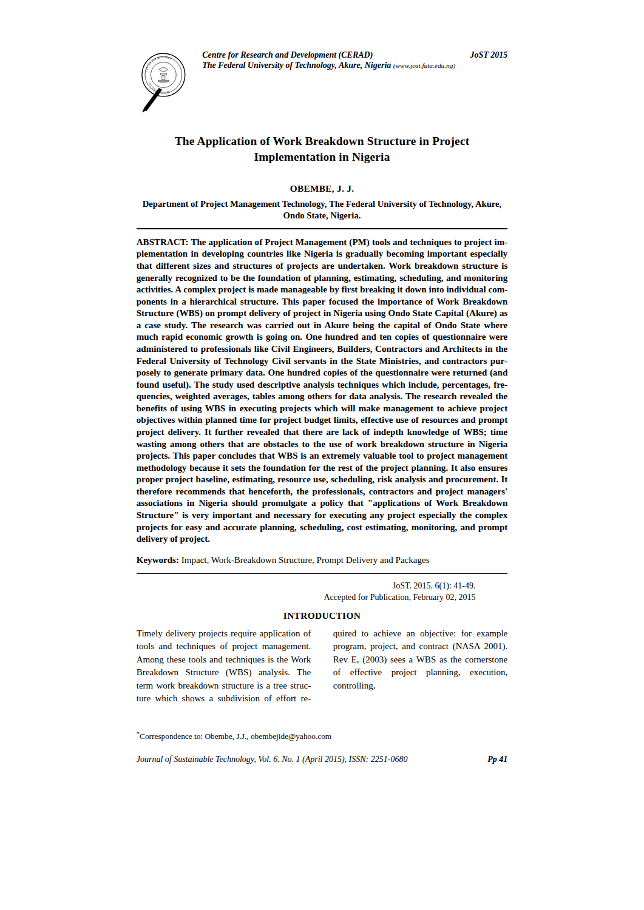CENTRE FOR RESEARCH AND DEVELOPMENT
Centre for Research and Development (CERAD)
The Federal University of Technology, Akure, Nigeria (www.jost.futa.edu.ng)
JoST 2015
The Application of Work Breakdown Structure in Project
Implementation in Nigeria
OBEMBE, J. J.
Department of Project Management Technology, The Federal University of Technology, Akure,
Ondo State, Nigeria.
ABSTRACT: The application of Project Management (PM) tools and techniques to project implementation in developing countries like Nigeria is gradually becoming important especially that different sizes and structures of projects are undertaken. Work breakdown structure is generally recognized to be the foundation of planning, estimating, scheduling, and monitoring activities. A complex project is made manageable by first breaking it down into individual components in a hierarchical structure. This paper focused the importance of Work Breakdown Structure (WBS) on prompt delivery of project in Nigeria using Ondo State Capital (Akure) as a case study. The research was carried out in Akure being the capital of Ondo State where much rapid economic growth is going on. One hundred and ten copies of questionnaire were administered to professionals like Civil Engineers, Builders, Contractors and Architects in the Federal University of Technology Civil servants in the State Ministries, and contractors purposely to generate primary data. One hundred copies of the questionnaire were returned (and found useful). The study used descriptive analysis techniques which include, percentages, frequencies, weighted averages, tables among others for data analysis. The research revealed the benefits of using WBS in executing projects which will make management to achieve project objectives within planned time for project budget limits, effective use of resources and prompt project delivery. It further revealed that there are lack of indepth knowledge of WBS; time wasting among others that are obstacles to the use of work breakdown structure in Nigeria projects. This paper concludes that WBS is an extremely valuable tool to project management methodology because it sets the foundation for the rest of the project planning. It also ensures proper project baseline, estimating, resource use, scheduling, risk analysis and procurement. It therefore recommends that henceforth, the professionals, contractors and project managers' associations in Nigeria should promulgate a policy that "applications of Work Breakdown Structure" is very important and necessary for executing any project especially the complex projects for easy and accurate planning, scheduling, cost estimating, monitoring, and prompt delivery of project.
Keywords: Impact, Work-Breakdown Structure, Prompt Delivery and Packages
JoST. 2015. 6(1): 41-49.
Accepted for Publication, February 02, 2015
INTRODUCTION
Timely delivery projects require application of tools and techniques of project management. Among these tools and techniques is the Work Breakdown Structure (WBS) analysis. The term work breakdown structure is a tree structure which shows a subdivision of effort required to achieve an objective: for example program, project, and contract (NASA 2001). Rev E, (2003) sees a WBS as the cornerstone of effective project planning, execution, controlling,
*Correspondence to: Obembe, J.J., obembejide@yahoo.com
Journal of Sustainable Technology, Vol. 6, No. 1 (April 2015), ISSN: 2251-0680
Pp 41